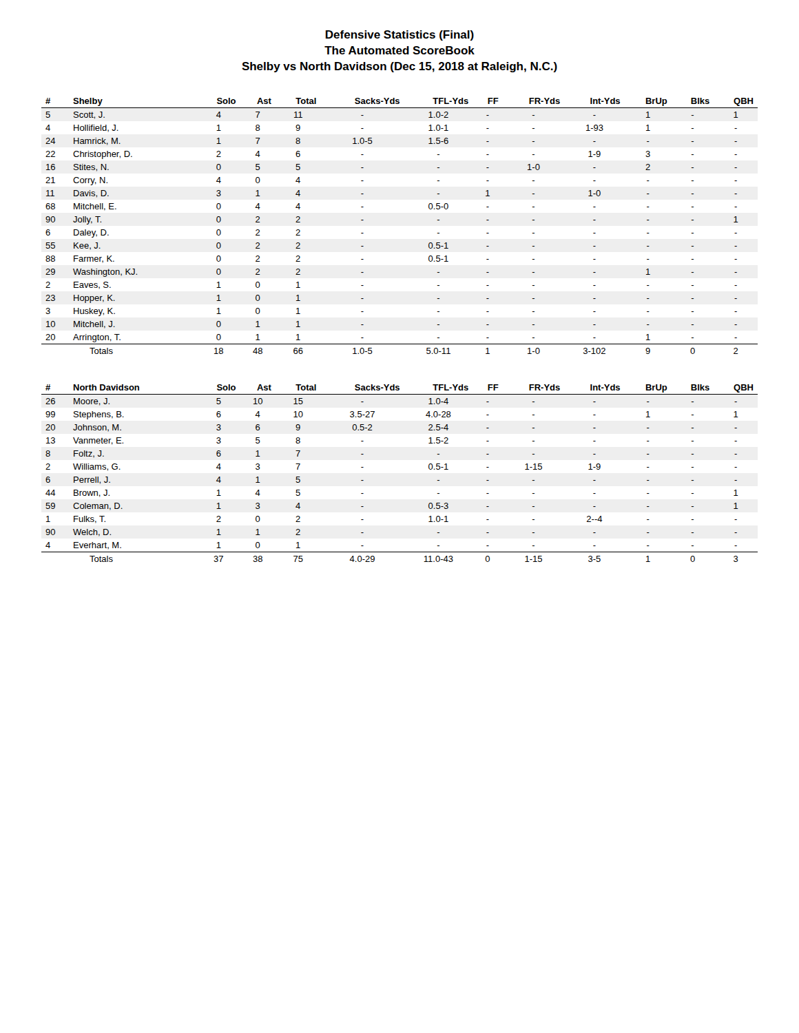Defensive Statistics (Final)
The Automated ScoreBook
Shelby vs North Davidson (Dec 15, 2018 at Raleigh, N.C.)
| # | Shelby | Solo | Ast | Total | Sacks-Yds | TFL-Yds | FF | FR-Yds | Int-Yds | BrUp | Blks | QBH |
| --- | --- | --- | --- | --- | --- | --- | --- | --- | --- | --- | --- | --- |
| 5 | Scott, J. | 4 | 7 | 11 | - | 1.0-2 | - | - | - | 1 | - | 1 |
| 4 | Hollifield, J. | 1 | 8 | 9 | - | 1.0-1 | - | - | 1-93 | 1 | - | - |
| 24 | Hamrick, M. | 1 | 7 | 8 | 1.0-5 | 1.5-6 | - | - | - | - | - | - |
| 22 | Christopher, D. | 2 | 4 | 6 | - | - | - | - | 1-9 | 3 | - | - |
| 16 | Stites, N. | 0 | 5 | 5 | - | - | - | 1-0 | - | 2 | - | - |
| 21 | Corry, N. | 4 | 0 | 4 | - | - | - | - | - | - | - | - |
| 11 | Davis, D. | 3 | 1 | 4 | - | - | 1 | - | 1-0 | - | - | - |
| 68 | Mitchell, E. | 0 | 4 | 4 | - | 0.5-0 | - | - | - | - | - | - |
| 90 | Jolly, T. | 0 | 2 | 2 | - | - | - | - | - | - | - | 1 |
| 6 | Daley, D. | 0 | 2 | 2 | - | - | - | - | - | - | - | - |
| 55 | Kee, J. | 0 | 2 | 2 | - | 0.5-1 | - | - | - | - | - | - |
| 88 | Farmer, K. | 0 | 2 | 2 | - | 0.5-1 | - | - | - | - | - | - |
| 29 | Washington, KJ. | 0 | 2 | 2 | - | - | - | - | - | 1 | - | - |
| 2 | Eaves, S. | 1 | 0 | 1 | - | - | - | - | - | - | - | - |
| 23 | Hopper, K. | 1 | 0 | 1 | - | - | - | - | - | - | - | - |
| 3 | Huskey, K. | 1 | 0 | 1 | - | - | - | - | - | - | - | - |
| 10 | Mitchell, J. | 0 | 1 | 1 | - | - | - | - | - | - | - | - |
| 20 | Arrington, T. | 0 | 1 | 1 | - | - | - | - | - | 1 | - | - |
| | Totals | 18 | 48 | 66 | 1.0-5 | 5.0-11 | 1 | 1-0 | 3-102 | 9 | 0 | 2 |
| # | North Davidson | Solo | Ast | Total | Sacks-Yds | TFL-Yds | FF | FR-Yds | Int-Yds | BrUp | Blks | QBH |
| --- | --- | --- | --- | --- | --- | --- | --- | --- | --- | --- | --- | --- |
| 26 | Moore, J. | 5 | 10 | 15 | - | 1.0-4 | - | - | - | - | - | - |
| 99 | Stephens, B. | 6 | 4 | 10 | 3.5-27 | 4.0-28 | - | - | - | 1 | - | 1 |
| 20 | Johnson, M. | 3 | 6 | 9 | 0.5-2 | 2.5-4 | - | - | - | - | - | - |
| 13 | Vanmeter, E. | 3 | 5 | 8 | - | 1.5-2 | - | - | - | - | - | - |
| 8 | Foltz, J. | 6 | 1 | 7 | - | - | - | - | - | - | - | - |
| 2 | Williams, G. | 4 | 3 | 7 | - | 0.5-1 | - | 1-15 | 1-9 | - | - | - |
| 6 | Perrell, J. | 4 | 1 | 5 | - | - | - | - | - | - | - | - |
| 44 | Brown, J. | 1 | 4 | 5 | - | - | - | - | - | - | - | 1 |
| 59 | Coleman, D. | 1 | 3 | 4 | - | 0.5-3 | - | - | - | - | - | 1 |
| 1 | Fulks, T. | 2 | 0 | 2 | - | 1.0-1 | - | - | 2--4 | - | - | - |
| 90 | Welch, D. | 1 | 1 | 2 | - | - | - | - | - | - | - | - |
| 4 | Everhart, M. | 1 | 0 | 1 | - | - | - | - | - | - | - | - |
| | Totals | 37 | 38 | 75 | 4.0-29 | 11.0-43 | 0 | 1-15 | 3-5 | 1 | 0 | 3 |